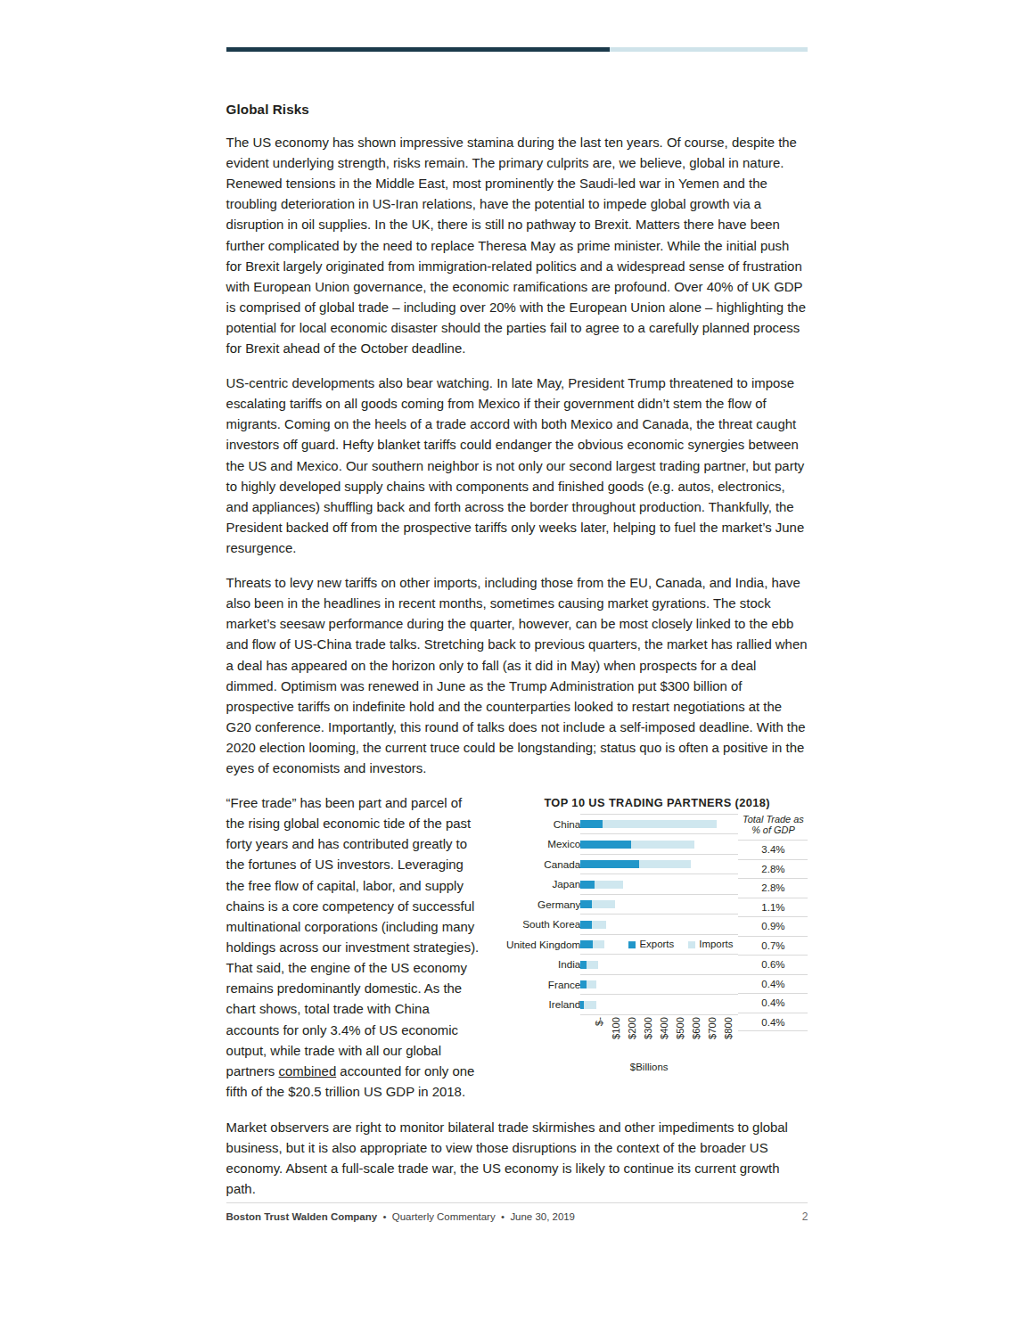Global Risks
The US economy has shown impressive stamina during the last ten years. Of course, despite the evident underlying strength, risks remain. The primary culprits are, we believe, global in nature. Renewed tensions in the Middle East, most prominently the Saudi-led war in Yemen and the troubling deterioration in US-Iran relations, have the potential to impede global growth via a disruption in oil supplies. In the UK, there is still no pathway to Brexit. Matters there have been further complicated by the need to replace Theresa May as prime minister. While the initial push for Brexit largely originated from immigration-related politics and a widespread sense of frustration with European Union governance, the economic ramifications are profound. Over 40% of UK GDP is comprised of global trade – including over 20% with the European Union alone – highlighting the potential for local economic disaster should the parties fail to agree to a carefully planned process for Brexit ahead of the October deadline.
US-centric developments also bear watching. In late May, President Trump threatened to impose escalating tariffs on all goods coming from Mexico if their government didn’t stem the flow of migrants. Coming on the heels of a trade accord with both Mexico and Canada, the threat caught investors off guard. Hefty blanket tariffs could endanger the obvious economic synergies between the US and Mexico. Our southern neighbor is not only our second largest trading partner, but party to highly developed supply chains with components and finished goods (e.g. autos, electronics, and appliances) shuffling back and forth across the border throughout production. Thankfully, the President backed off from the prospective tariffs only weeks later, helping to fuel the market’s June resurgence.
Threats to levy new tariffs on other imports, including those from the EU, Canada, and India, have also been in the headlines in recent months, sometimes causing market gyrations. The stock market’s seesaw performance during the quarter, however, can be most closely linked to the ebb and flow of US-China trade talks. Stretching back to previous quarters, the market has rallied when a deal has appeared on the horizon only to fall (as it did in May) when prospects for a deal dimmed. Optimism was renewed in June as the Trump Administration put $300 billion of prospective tariffs on indefinite hold and the counterparties looked to restart negotiations at the G20 conference. Importantly, this round of talks does not include a self-imposed deadline. With the 2020 election looming, the current truce could be longstanding; status quo is often a positive in the eyes of economists and investors.
“Free trade” has been part and parcel of the rising global economic tide of the past forty years and has contributed greatly to the fortunes of US investors. Leveraging the free flow of capital, labor, and supply chains is a core competency of successful multinational corporations (including many holdings across our investment strategies). That said, the engine of the US economy remains predominantly domestic. As the chart shows, total trade with China accounts for only 3.4% of US economic output, while trade with all our global partners combined accounted for only one fifth of the $20.5 trillion US GDP in 2018.
TOP 10 US TRADING PARTNERS (2018)
| China | |
| Mexico | |
| Canada | |
| Japan | |
| Germany | |
| South Korea | |
| United Kingdom | Exports Imports |
| India | |
| France | |
| Ireland | |
$- $100 $200 $300 $400 $500 $600 $700 $800
$Billions
Total Trade as
% of GDP
3.4%
2.8%
2.8%
1.1%
0.9%
0.7%
0.6%
0.4%
0.4%
0.4%
Market observers are right to monitor bilateral trade skirmishes and other impediments to global business, but it is also appropriate to view those disruptions in the context of the broader US economy. Absent a full-scale trade war, the US economy is likely to continue its current growth path.
Boston Trust Walden Company • Quarterly Commentary • June 30, 2019
2